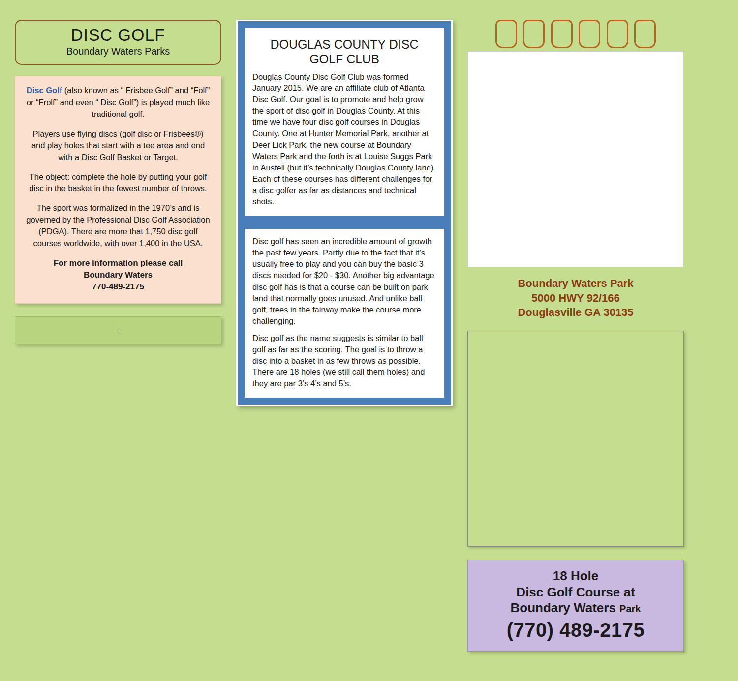DISC GOLF
Boundary Waters Parks
Disc Golf (also known as “ Frisbee Golf” and “Folf” or “Frolf” and even “ Disc Golf”) is played much like traditional golf.
Players use flying discs (golf disc or Frisbees®) and play holes that start with a tee area and end with a Disc Golf Basket or Target.
The object: complete the hole by putting your golf disc in the basket in the fewest number of throws.
The sport was formalized in the 1970’s and is governed by the Professional Disc Golf Association (PDGA). There are more that 1,750 disc golf courses worldwide, with over 1,400 in the USA.
For more information please call
Boundary Waters
770-489-2175
DOUGLAS COUNTY DISC GOLF CLUB
Douglas County Disc Golf Club was formed January 2015. We are an affiliate club of Atlanta Disc Golf. Our goal is to promote and help grow the sport of disc golf in Douglas County. At this time we have four disc golf courses in Douglas County. One at Hunter Memorial Park, another at Deer Lick Park, the new course at Boundary Waters Park and the forth is at Louise Suggs Park in Austell (but it’s technically Douglas County land). Each of these courses has different challenges for a disc golfer as far as distances and technical shots.
Disc golf has seen an incredible amount of growth the past few years. Partly due to the fact that it’s usually free to play and you can buy the basic 3 discs needed for $20 - $30. Another big advantage disc golf has is that a course can be built on park land that normally goes unused. And unlike ball golf, trees in the fairway make the course more challenging.
Disc golf as the name suggests is similar to ball golf as far as the scoring. The goal is to throw a disc into a basket in as few throws as possible. There are 18 holes (we still call them holes) and they are par 3’s 4’s and 5’s.
Boundary Waters Park
5000 HWY 92/166
Douglasville GA 30135
18 Hole
Disc Golf Course at
Boundary Waters Park
(770) 489-2175